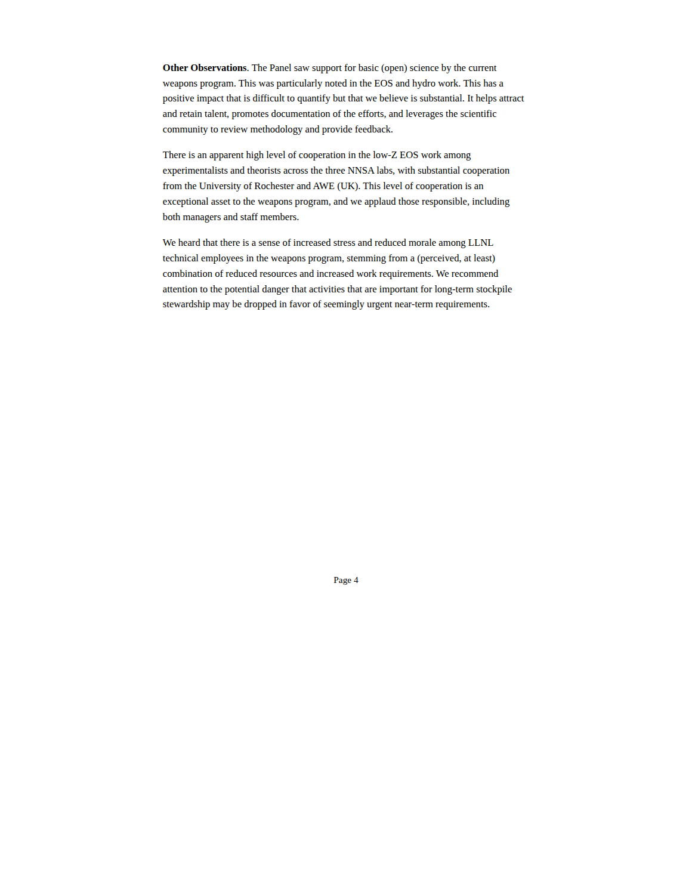Other Observations. The Panel saw support for basic (open) science by the current weapons program. This was particularly noted in the EOS and hydro work. This has a positive impact that is difficult to quantify but that we believe is substantial. It helps attract and retain talent, promotes documentation of the efforts, and leverages the scientific community to review methodology and provide feedback.
There is an apparent high level of cooperation in the low-Z EOS work among experimentalists and theorists across the three NNSA labs, with substantial cooperation from the University of Rochester and AWE (UK). This level of cooperation is an exceptional asset to the weapons program, and we applaud those responsible, including both managers and staff members.
We heard that there is a sense of increased stress and reduced morale among LLNL technical employees in the weapons program, stemming from a (perceived, at least) combination of reduced resources and increased work requirements. We recommend attention to the potential danger that activities that are important for long-term stockpile stewardship may be dropped in favor of seemingly urgent near-term requirements.
Page 4